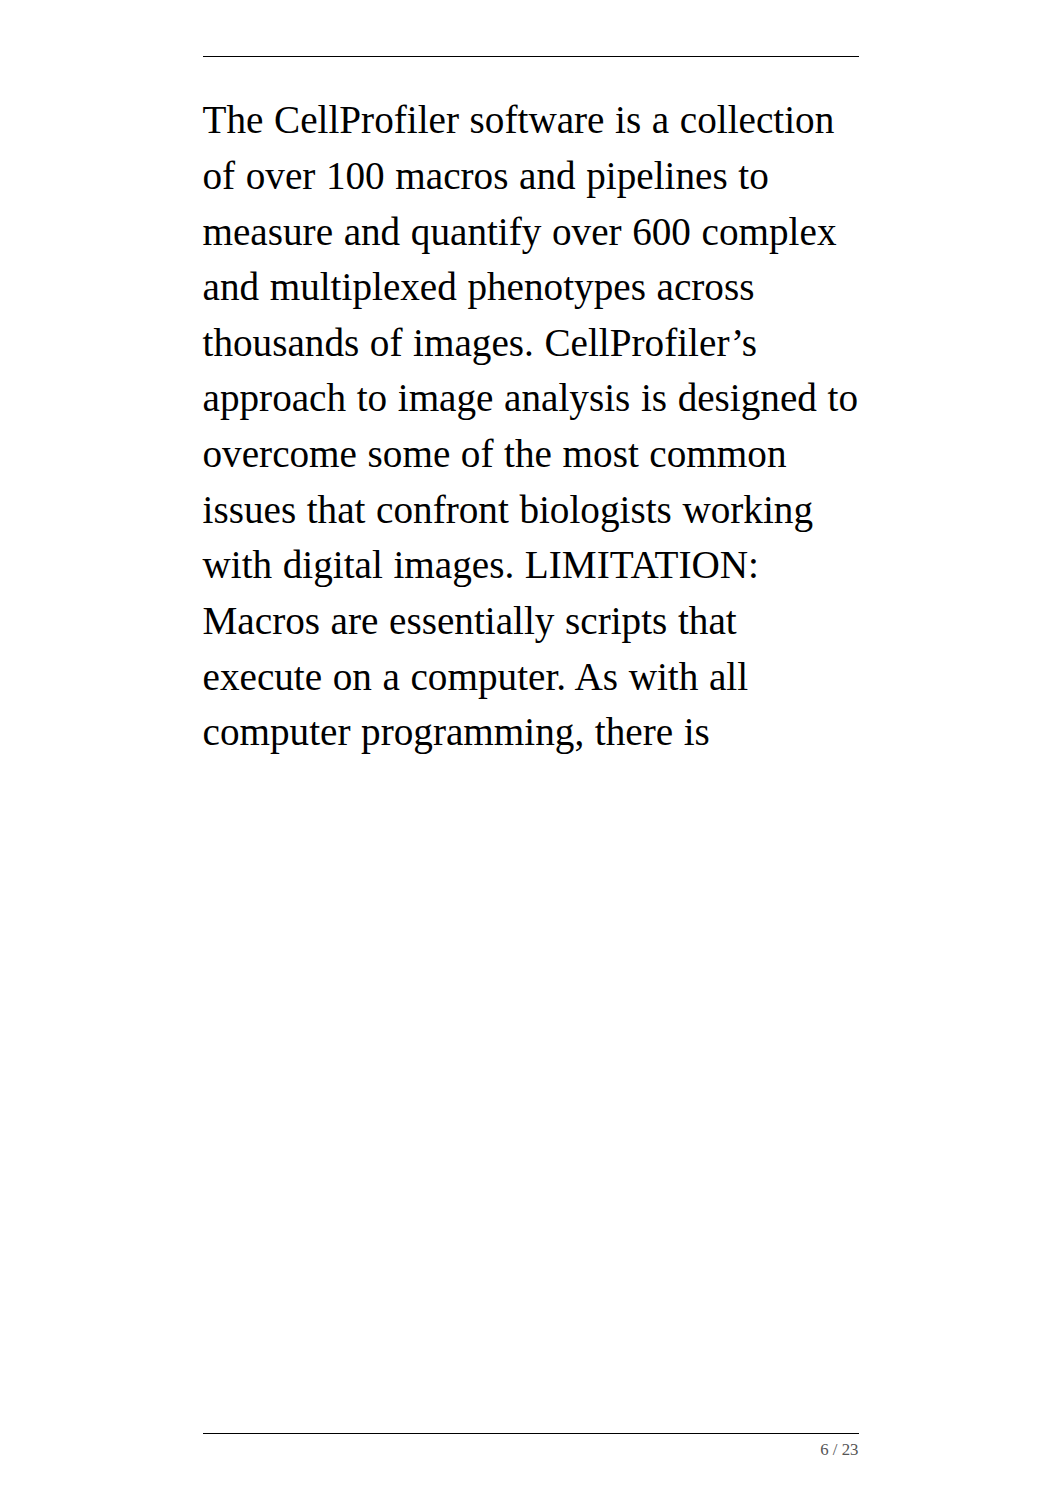The CellProfiler software is a collection of over 100 macros and pipelines to measure and quantify over 600 complex and multiplexed phenotypes across thousands of images. CellProfiler’s approach to image analysis is designed to overcome some of the most common issues that confront biologists working with digital images. LIMITATION: Macros are essentially scripts that execute on a computer. As with all computer programming, there is
6 / 23